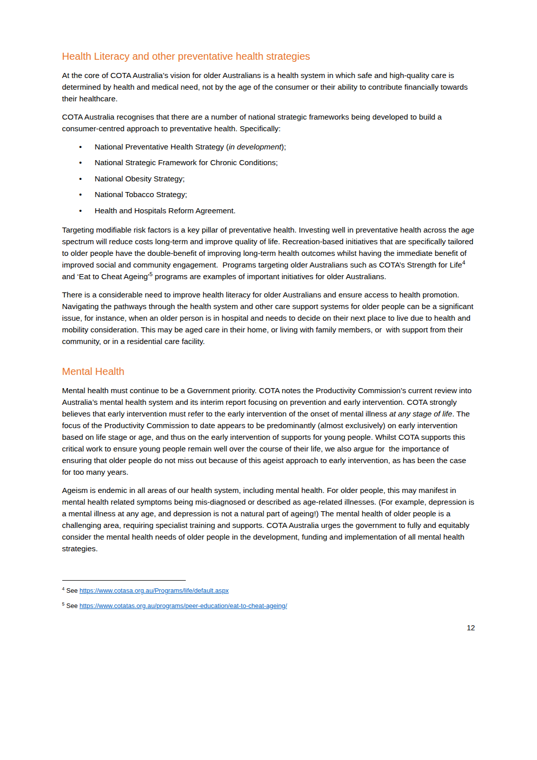Health Literacy and other preventative health strategies
At the core of COTA Australia’s vision for older Australians is a health system in which safe and high-quality care is determined by health and medical need, not by the age of the consumer or their ability to contribute financially towards their healthcare.
COTA Australia recognises that there are a number of national strategic frameworks being developed to build a consumer-centred approach to preventative health. Specifically:
National Preventative Health Strategy (in development);
National Strategic Framework for Chronic Conditions;
National Obesity Strategy;
National Tobacco Strategy;
Health and Hospitals Reform Agreement.
Targeting modifiable risk factors is a key pillar of preventative health. Investing well in preventative health across the age spectrum will reduce costs long-term and improve quality of life. Recreation-based initiatives that are specifically tailored to older people have the double-benefit of improving long-term health outcomes whilst having the immediate benefit of improved social and community engagement. Programs targeting older Australians such as COTA’s Strength for Life4 and ‘Eat to Cheat Ageing’5 programs are examples of important initiatives for older Australians.
There is a considerable need to improve health literacy for older Australians and ensure access to health promotion. Navigating the pathways through the health system and other care support systems for older people can be a significant issue, for instance, when an older person is in hospital and needs to decide on their next place to live due to health and mobility consideration. This may be aged care in their home, or living with family members, or with support from their community, or in a residential care facility.
Mental Health
Mental health must continue to be a Government priority. COTA notes the Productivity Commission’s current review into Australia’s mental health system and its interim report focusing on prevention and early intervention. COTA strongly believes that early intervention must refer to the early intervention of the onset of mental illness at any stage of life. The focus of the Productivity Commission to date appears to be predominantly (almost exclusively) on early intervention based on life stage or age, and thus on the early intervention of supports for young people. Whilst COTA supports this critical work to ensure young people remain well over the course of their life, we also argue for the importance of ensuring that older people do not miss out because of this ageist approach to early intervention, as has been the case for too many years.
Ageism is endemic in all areas of our health system, including mental health. For older people, this may manifest in mental health related symptoms being mis-diagnosed or described as age-related illnesses. (For example, depression is a mental illness at any age, and depression is not a natural part of ageing!) The mental health of older people is a challenging area, requiring specialist training and supports. COTA Australia urges the government to fully and equitably consider the mental health needs of older people in the development, funding and implementation of all mental health strategies.
4 See https://www.cotasa.org.au/Programs/life/default.aspx
5 See https://www.cotatas.org.au/programs/peer-education/eat-to-cheat-ageing/
12